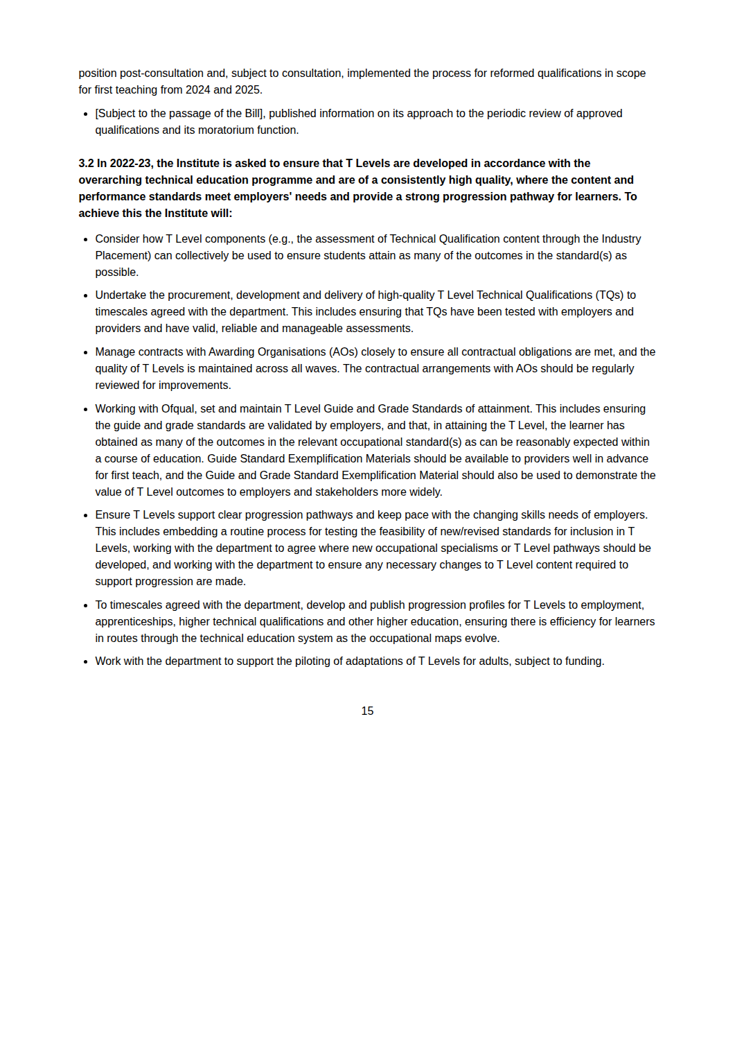position post-consultation and, subject to consultation, implemented the process for reformed qualifications in scope for first teaching from 2024 and 2025.
[Subject to the passage of the Bill], published information on its approach to the periodic review of approved qualifications and its moratorium function.
3.2 In 2022-23, the Institute is asked to ensure that T Levels are developed in accordance with the overarching technical education programme and are of a consistently high quality, where the content and performance standards meet employers' needs and provide a strong progression pathway for learners. To achieve this the Institute will:
Consider how T Level components (e.g., the assessment of Technical Qualification content through the Industry Placement) can collectively be used to ensure students attain as many of the outcomes in the standard(s) as possible.
Undertake the procurement, development and delivery of high-quality T Level Technical Qualifications (TQs) to timescales agreed with the department. This includes ensuring that TQs have been tested with employers and providers and have valid, reliable and manageable assessments.
Manage contracts with Awarding Organisations (AOs) closely to ensure all contractual obligations are met, and the quality of T Levels is maintained across all waves. The contractual arrangements with AOs should be regularly reviewed for improvements.
Working with Ofqual, set and maintain T Level Guide and Grade Standards of attainment. This includes ensuring the guide and grade standards are validated by employers, and that, in attaining the T Level, the learner has obtained as many of the outcomes in the relevant occupational standard(s) as can be reasonably expected within a course of education. Guide Standard Exemplification Materials should be available to providers well in advance for first teach, and the Guide and Grade Standard Exemplification Material should also be used to demonstrate the value of T Level outcomes to employers and stakeholders more widely.
Ensure T Levels support clear progression pathways and keep pace with the changing skills needs of employers. This includes embedding a routine process for testing the feasibility of new/revised standards for inclusion in T Levels, working with the department to agree where new occupational specialisms or T Level pathways should be developed, and working with the department to ensure any necessary changes to T Level content required to support progression are made.
To timescales agreed with the department, develop and publish progression profiles for T Levels to employment, apprenticeships, higher technical qualifications and other higher education, ensuring there is efficiency for learners in routes through the technical education system as the occupational maps evolve.
Work with the department to support the piloting of adaptations of T Levels for adults, subject to funding.
15